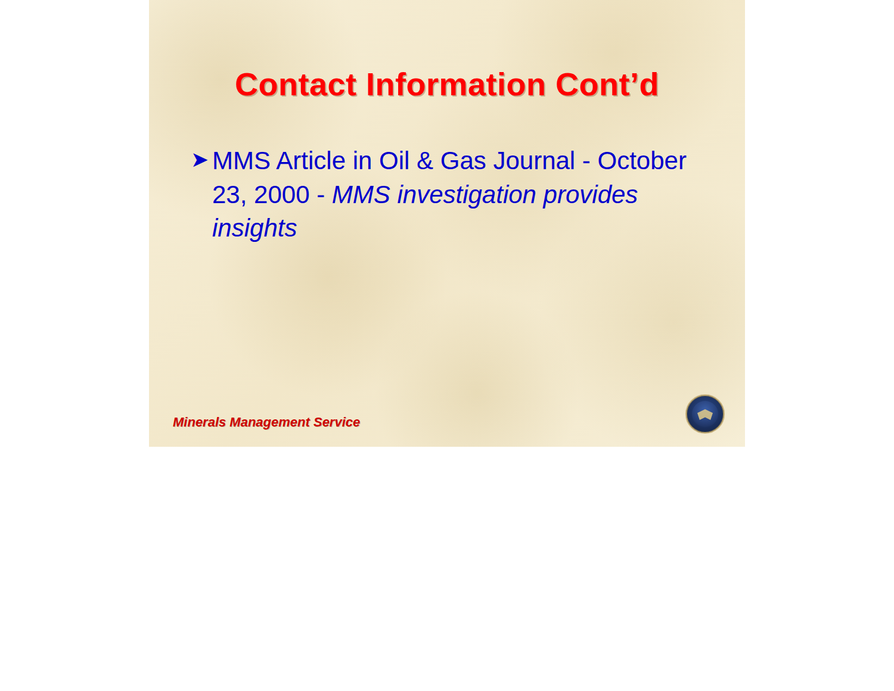Contact Information Cont’d
➤ MMS Article in Oil & Gas Journal - October 23, 2000 - MMS investigation provides insights
Minerals Management Service